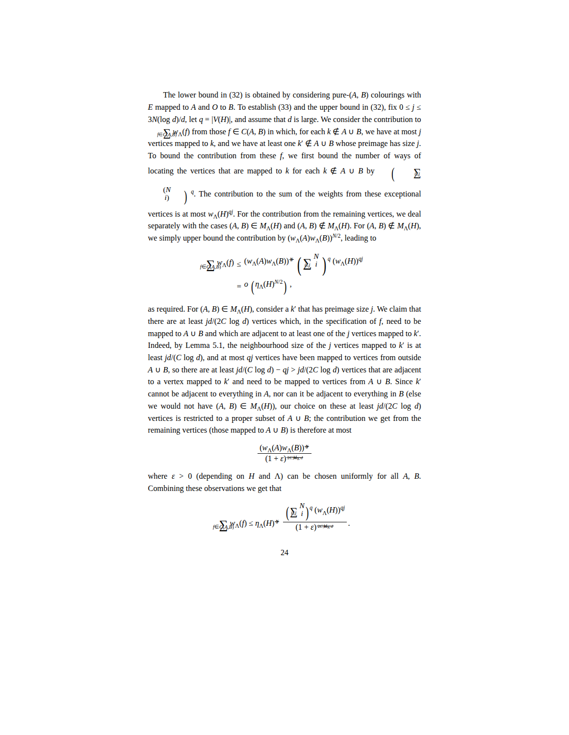The lower bound in (32) is obtained by considering pure-(A, B) colourings with E mapped to A and O to B. To establish (33) and the upper bound in (32), fix 0 ≤ j ≤ 3N(log d)/d, let q = |V(H)|, and assume that d is large. We consider the contribution to ∑f∈C(A,B) wΛ(f) from those f ∈ C(A, B) in which, for each k ∉ A ∪ B, we have at most j vertices mapped to k, and we have at least one k′ ∉ A ∪ B whose preimage has size j. To bound the contribution from these f, we first bound the number of ways of locating the vertices that are mapped to k for each k ∉ A ∪ B by (∑i≤j (N i))q. The contribution to the sum of the weights from these exceptional vertices is at most wΛ(H)qj. For the contribution from the remaining vertices, we deal separately with the cases (A, B) ∈ MΛ(H) and (A, B) ∉ MΛ(H). For (A, B) ∉ MΛ(H), we simply upper bound the contribution by (wΛ(A)wΛ(B))N/2, leading to
| ∑ f ∈ C ( A , B ) w Λ ( f ) | ≤ | ( w Λ ( A ) w Λ ( B )) N 2 ( ∑ i ≤ j N i ) q ( w Λ ( H )) qj |
| | = | o ( η Λ ( H ) N /2 ) , |
as required. For (A, B) ∈ MΛ(H), consider a k′ that has preimage size j. We claim that there are at least jd/(2C log d) vertices which, in the specification of f, need to be mapped to A ∪ B and which are adjacent to at least one of the j vertices mapped to k′. Indeed, by Lemma 5.1, the neighbourhood size of the j vertices mapped to k′ is at least jd/(C log d), and at most qj vertices have been mapped to vertices from outside A ∪ B, so there are at least jd/(C log d) − qj > jd/(2C log d) vertices that are adjacent to a vertex mapped to k′ and need to be mapped to vertices from A ∪ B. Since k′ cannot be adjacent to everything in A, nor can it be adjacent to everything in B (else we would not have (A, B) ∈ MΛ(H)), our choice on these at least jd/(2C log d) vertices is restricted to a proper subset of A ∪ B; the contribution we get from the remaining vertices (those mapped to A ∪ B) is therefore at most
(wΛ(A)wΛ(B))N 2 (1 + ε)jd 2C log d
where ε > 0 (depending on H and Λ) can be chosen uniformly for all A, B. Combining these observations we get that
∑f∈C(A,B) wΛ(f) ≤ ηΛ(H)N 2 (∑i≤j Ni)q (wΛ(H))qj (1 + ε)jd 2C log d .
24